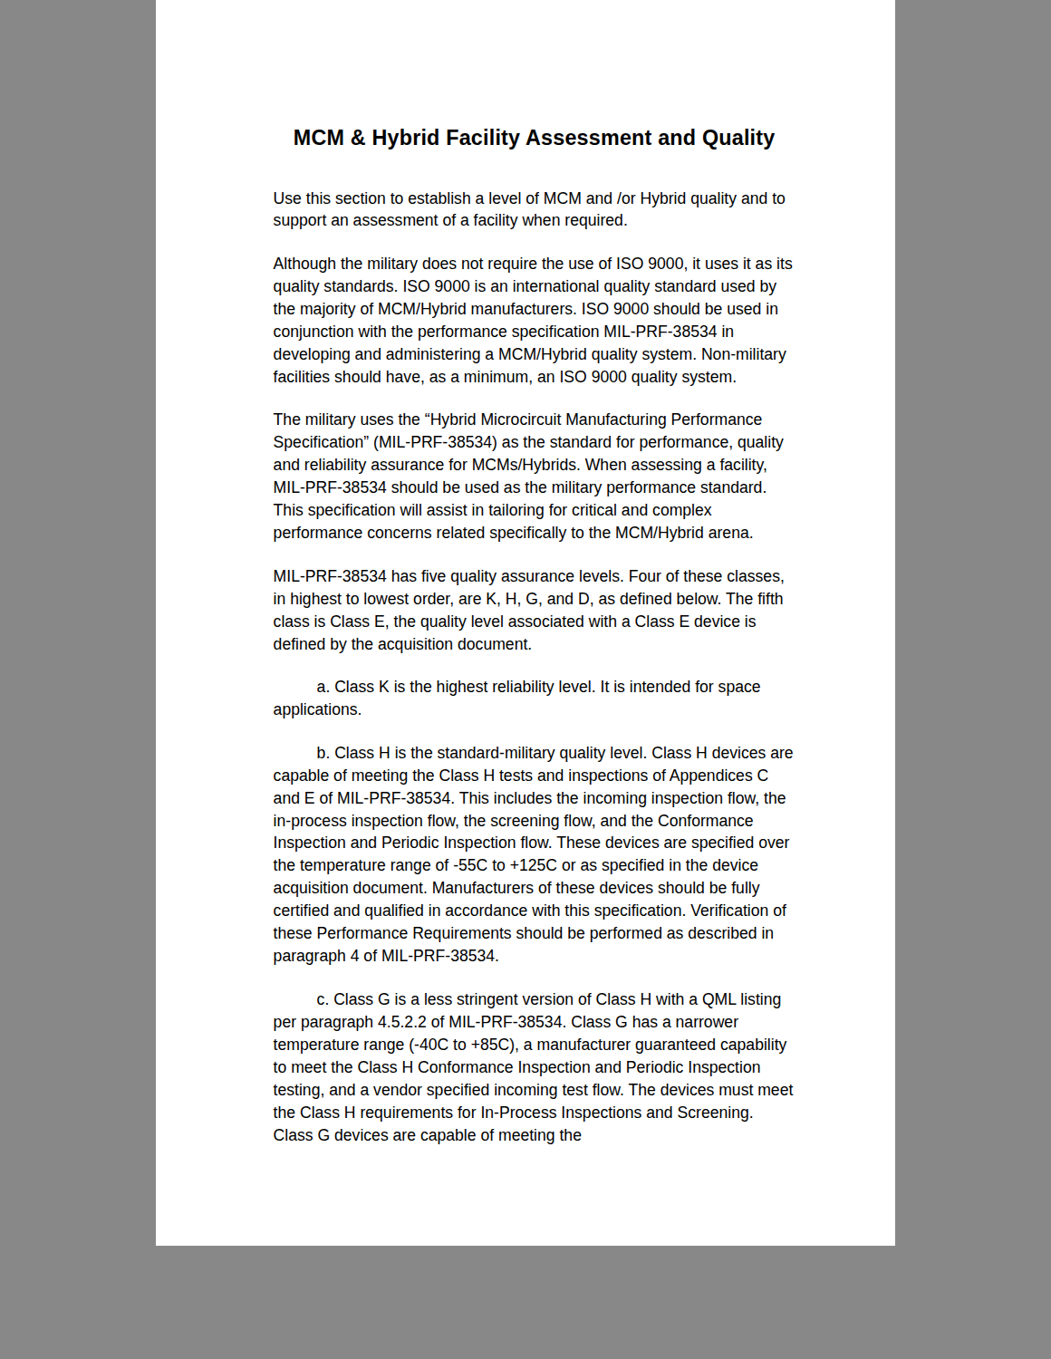MCM & Hybrid Facility Assessment and Quality
Use this section to establish a level of MCM and /or Hybrid quality and to support an assessment of a facility when required.
Although the military does not require the use of ISO 9000, it uses it as its quality standards. ISO 9000 is an international quality standard used by the majority of MCM/Hybrid manufacturers. ISO 9000 should be used in conjunction with the performance specification MIL-PRF-38534 in developing and administering a MCM/Hybrid quality system. Non-military facilities should have, as a minimum, an ISO 9000 quality system.
The military uses the “Hybrid Microcircuit Manufacturing Performance Specification” (MIL-PRF-38534) as the standard for performance, quality and reliability assurance for MCMs/Hybrids. When assessing a facility, MIL-PRF-38534 should be used as the military performance standard. This specification will assist in tailoring for critical and complex performance concerns related specifically to the MCM/Hybrid arena.
MIL-PRF-38534 has five quality assurance levels. Four of these classes, in highest to lowest order, are K, H, G, and D, as defined below. The fifth class is Class E, the quality level associated with a Class E device is defined by the acquisition document.
a. Class K is the highest reliability level. It is intended for space applications.
b. Class H is the standard-military quality level. Class H devices are capable of meeting the Class H tests and inspections of Appendices C and E of MIL-PRF-38534. This includes the incoming inspection flow, the in-process inspection flow, the screening flow, and the Conformance Inspection and Periodic Inspection flow. These devices are specified over the temperature range of -55C to +125C or as specified in the device acquisition document. Manufacturers of these devices should be fully certified and qualified in accordance with this specification. Verification of these Performance Requirements should be performed as described in paragraph 4 of MIL-PRF-38534.
c. Class G is a less stringent version of Class H with a QML listing per paragraph 4.5.2.2 of MIL-PRF-38534. Class G has a narrower temperature range (-40C to +85C), a manufacturer guaranteed capability to meet the Class H Conformance Inspection and Periodic Inspection testing, and a vendor specified incoming test flow. The devices must meet the Class H requirements for In-Process Inspections and Screening. Class G devices are capable of meeting the